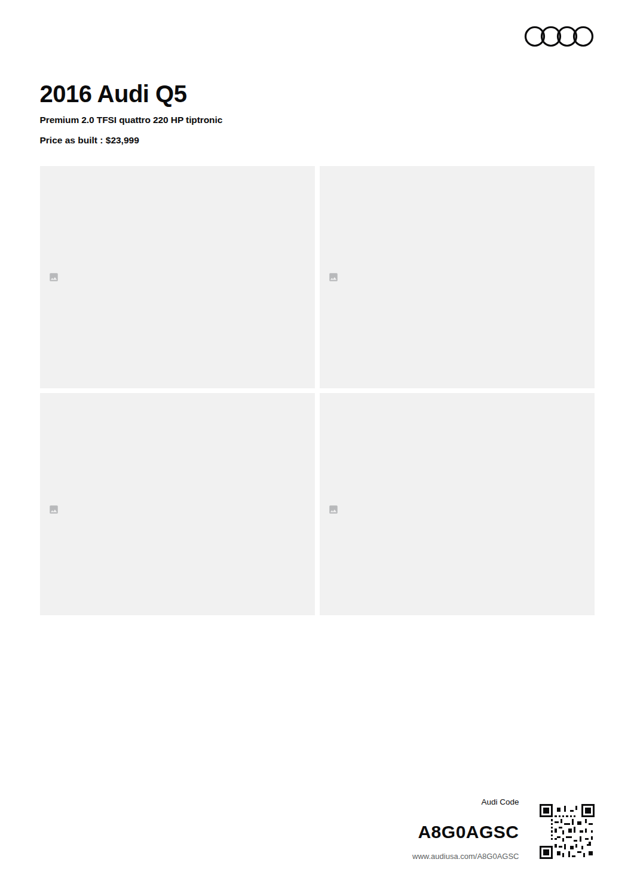2016 Audi Q5
Premium 2.0 TFSI quattro 220 HP tiptronic
Price as built : $23,999
Audi Code
A8G0AGSC
www.audiusa.com/A8G0AGSC